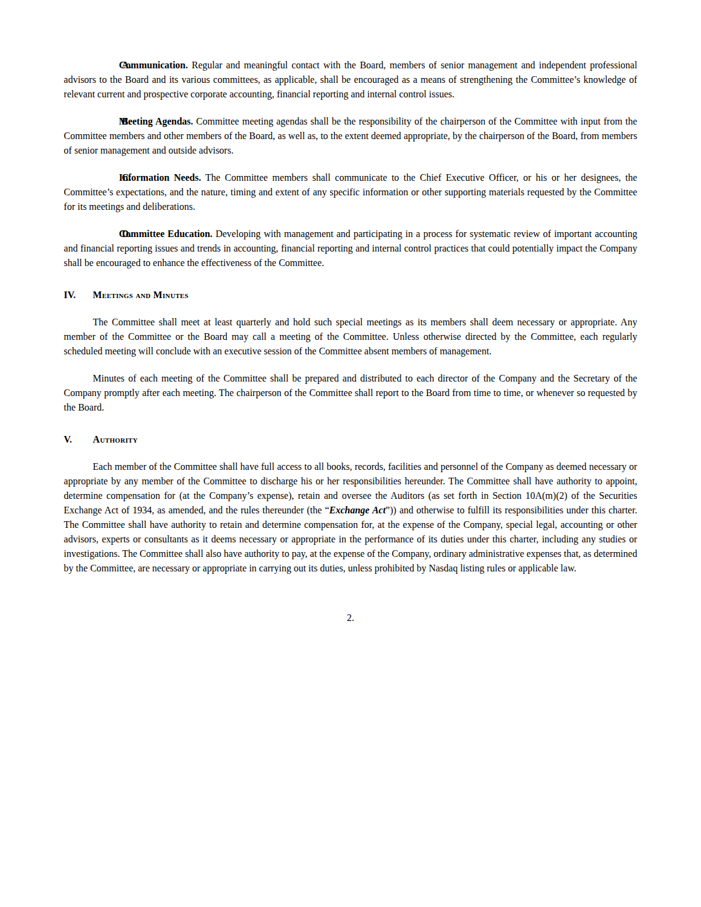A. Communication. Regular and meaningful contact with the Board, members of senior management and independent professional advisors to the Board and its various committees, as applicable, shall be encouraged as a means of strengthening the Committee’s knowledge of relevant current and prospective corporate accounting, financial reporting and internal control issues.
B. Meeting Agendas. Committee meeting agendas shall be the responsibility of the chairperson of the Committee with input from the Committee members and other members of the Board, as well as, to the extent deemed appropriate, by the chairperson of the Board, from members of senior management and outside advisors.
C. Information Needs. The Committee members shall communicate to the Chief Executive Officer, or his or her designees, the Committee’s expectations, and the nature, timing and extent of any specific information or other supporting materials requested by the Committee for its meetings and deliberations.
D. Committee Education. Developing with management and participating in a process for systematic review of important accounting and financial reporting issues and trends in accounting, financial reporting and internal control practices that could potentially impact the Company shall be encouraged to enhance the effectiveness of the Committee.
IV. Meetings and Minutes
The Committee shall meet at least quarterly and hold such special meetings as its members shall deem necessary or appropriate. Any member of the Committee or the Board may call a meeting of the Committee. Unless otherwise directed by the Committee, each regularly scheduled meeting will conclude with an executive session of the Committee absent members of management.
Minutes of each meeting of the Committee shall be prepared and distributed to each director of the Company and the Secretary of the Company promptly after each meeting. The chairperson of the Committee shall report to the Board from time to time, or whenever so requested by the Board.
V. Authority
Each member of the Committee shall have full access to all books, records, facilities and personnel of the Company as deemed necessary or appropriate by any member of the Committee to discharge his or her responsibilities hereunder. The Committee shall have authority to appoint, determine compensation for (at the Company’s expense), retain and oversee the Auditors (as set forth in Section 10A(m)(2) of the Securities Exchange Act of 1934, as amended, and the rules thereunder (the “Exchange Act”)) and otherwise to fulfill its responsibilities under this charter. The Committee shall have authority to retain and determine compensation for, at the expense of the Company, special legal, accounting or other advisors, experts or consultants as it deems necessary or appropriate in the performance of its duties under this charter, including any studies or investigations. The Committee shall also have authority to pay, at the expense of the Company, ordinary administrative expenses that, as determined by the Committee, are necessary or appropriate in carrying out its duties, unless prohibited by Nasdaq listing rules or applicable law.
2.